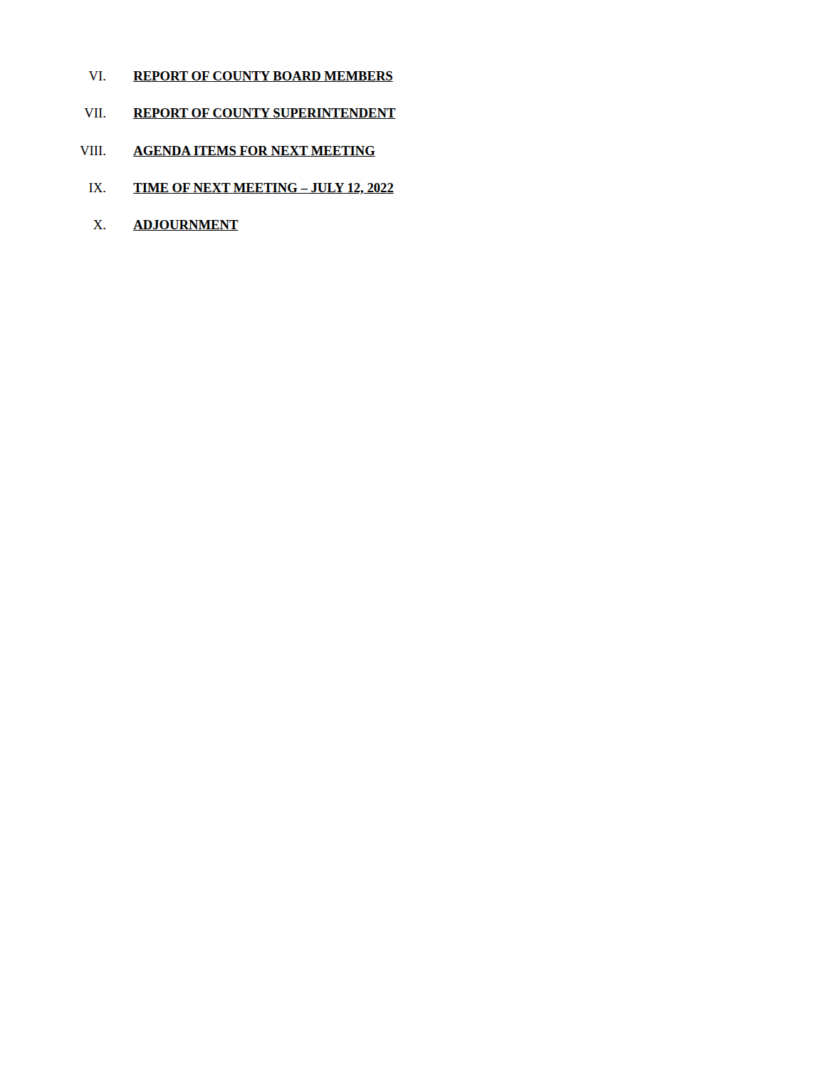Report of County Board Members
Report of County Superintendent
Agenda Items for Next Meeting
Time of Next Meeting – July 12, 2022
Adjournment